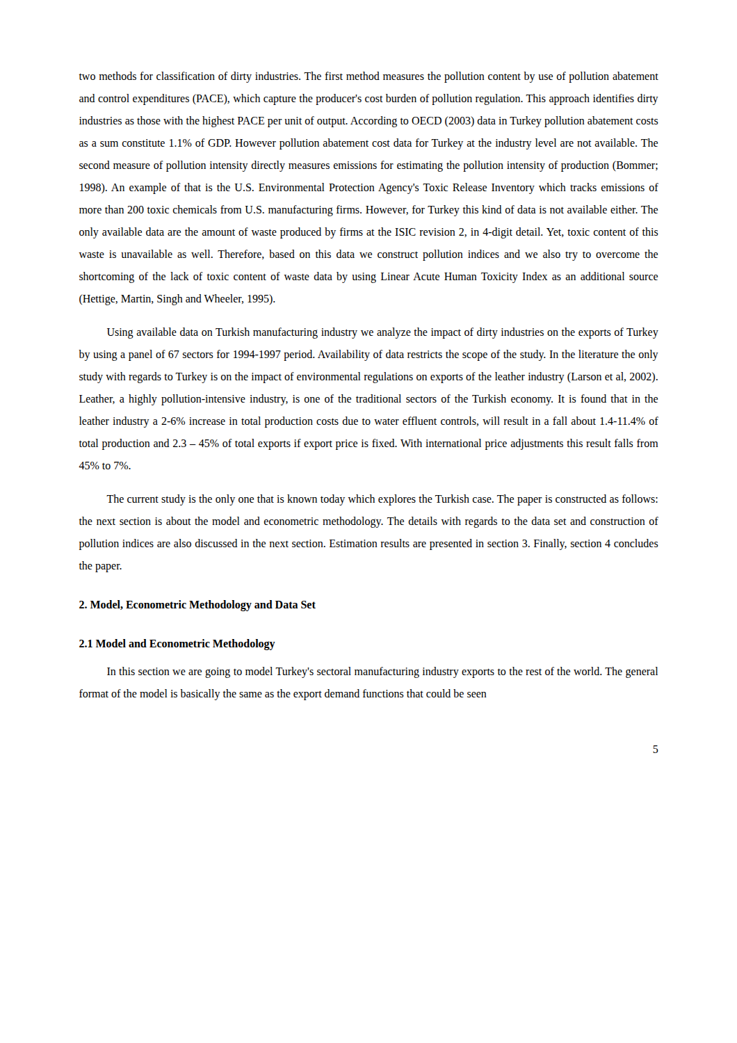two methods for classification of dirty industries. The first method measures the pollution content by use of pollution abatement and control expenditures (PACE), which capture the producer's cost burden of pollution regulation. This approach identifies dirty industries as those with the highest PACE per unit of output. According to OECD (2003) data in Turkey pollution abatement costs as a sum constitute 1.1% of GDP. However pollution abatement cost data for Turkey at the industry level are not available. The second measure of pollution intensity directly measures emissions for estimating the pollution intensity of production (Bommer; 1998). An example of that is the U.S. Environmental Protection Agency's Toxic Release Inventory which tracks emissions of more than 200 toxic chemicals from U.S. manufacturing firms. However, for Turkey this kind of data is not available either. The only available data are the amount of waste produced by firms at the ISIC revision 2, in 4-digit detail. Yet, toxic content of this waste is unavailable as well. Therefore, based on this data we construct pollution indices and we also try to overcome the shortcoming of the lack of toxic content of waste data by using Linear Acute Human Toxicity Index as an additional source (Hettige, Martin, Singh and Wheeler, 1995).
Using available data on Turkish manufacturing industry we analyze the impact of dirty industries on the exports of Turkey by using a panel of 67 sectors for 1994-1997 period. Availability of data restricts the scope of the study. In the literature the only study with regards to Turkey is on the impact of environmental regulations on exports of the leather industry (Larson et al, 2002). Leather, a highly pollution-intensive industry, is one of the traditional sectors of the Turkish economy. It is found that in the leather industry a 2-6% increase in total production costs due to water effluent controls, will result in a fall about 1.4-11.4% of total production and 2.3 – 45% of total exports if export price is fixed. With international price adjustments this result falls from 45% to 7%.
The current study is the only one that is known today which explores the Turkish case. The paper is constructed as follows: the next section is about the model and econometric methodology. The details with regards to the data set and construction of pollution indices are also discussed in the next section. Estimation results are presented in section 3. Finally, section 4 concludes the paper.
2. Model, Econometric Methodology and Data Set
2.1 Model and Econometric Methodology
In this section we are going to model Turkey's sectoral manufacturing industry exports to the rest of the world. The general format of the model is basically the same as the export demand functions that could be seen
5